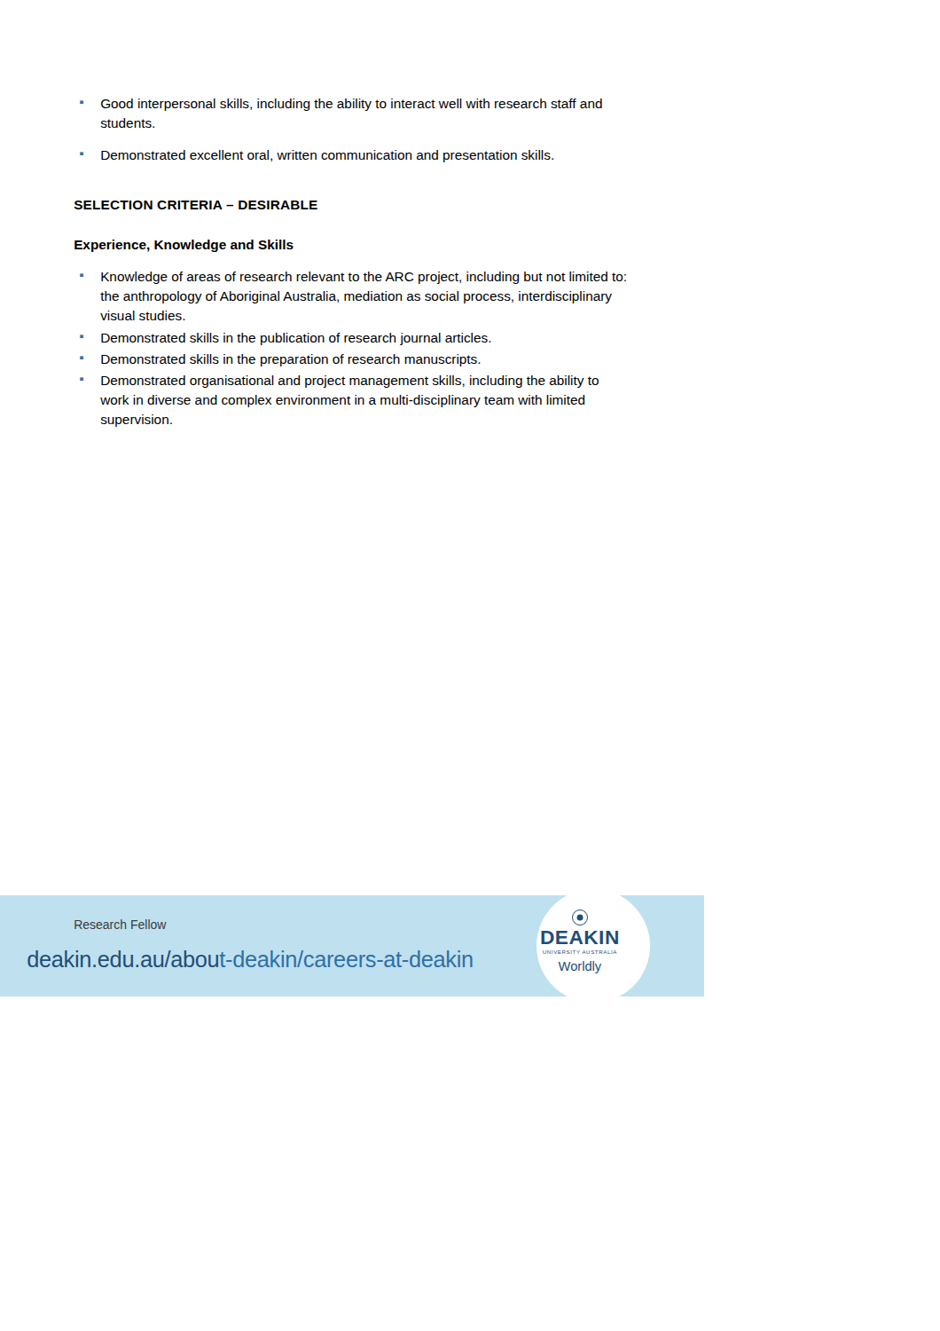Good interpersonal skills, including the ability to interact well with research staff and students.
Demonstrated excellent oral, written communication and presentation skills.
SELECTION CRITERIA – DESIRABLE
Experience, Knowledge and Skills
Knowledge of areas of research relevant to the ARC project, including but not limited to: the anthropology of Aboriginal Australia, mediation as social process, interdisciplinary visual studies.
Demonstrated skills in the publication of research journal articles.
Demonstrated skills in the preparation of research manuscripts.
Demonstrated organisational and project management skills, including the ability to work in diverse and complex environment in a multi-disciplinary team with limited supervision.
Research Fellow
deakin.edu.au/abou t-deakin/careers-at-deakin
DEAKIN
UNIVERSITY AUSTRALIA
Worldly